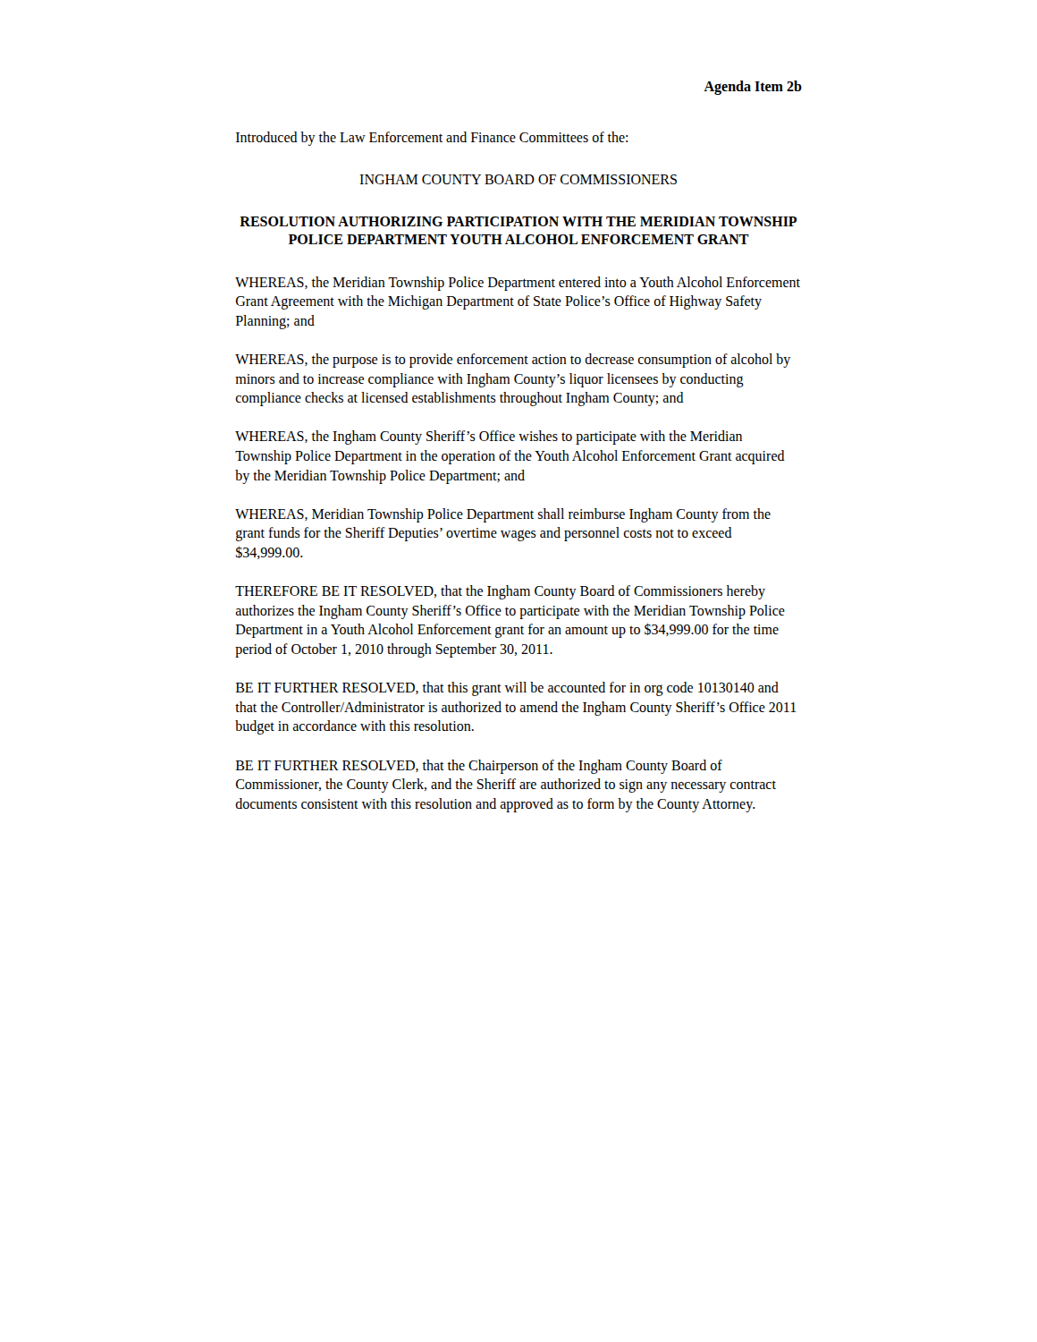Agenda Item 2b
Introduced by the Law Enforcement and Finance Committees of the:
INGHAM COUNTY BOARD OF COMMISSIONERS
RESOLUTION AUTHORIZING PARTICIPATION WITH THE MERIDIAN TOWNSHIP POLICE DEPARTMENT YOUTH ALCOHOL ENFORCEMENT GRANT
WHEREAS, the Meridian Township Police Department entered into a Youth Alcohol Enforcement Grant Agreement with the Michigan Department of State Police’s Office of Highway Safety Planning; and
WHEREAS, the purpose is to provide enforcement action to decrease consumption of alcohol by minors and to increase compliance with Ingham County’s liquor licensees by conducting compliance checks at licensed establishments throughout Ingham County; and
WHEREAS, the Ingham County Sheriff’s Office wishes to participate with the Meridian Township Police Department in the operation of the Youth Alcohol Enforcement Grant acquired by the Meridian Township Police Department; and
WHEREAS, Meridian Township Police Department shall reimburse Ingham County from the grant funds for the Sheriff Deputies’ overtime wages and personnel costs not to exceed $34,999.00.
THEREFORE BE IT RESOLVED, that the Ingham County Board of Commissioners hereby authorizes the Ingham County Sheriff’s Office to participate with the Meridian Township Police Department in a Youth Alcohol Enforcement grant for an amount up to $34,999.00 for the time period of October 1, 2010 through September 30, 2011.
BE IT FURTHER RESOLVED, that this grant will be accounted for in org code 10130140 and that the Controller/Administrator is authorized to amend the Ingham County Sheriff’s Office 2011 budget in accordance with this resolution.
BE IT FURTHER RESOLVED, that the Chairperson of the Ingham County Board of Commissioner, the County Clerk, and the Sheriff are authorized to sign any necessary contract documents consistent with this resolution and approved as to form by the County Attorney.